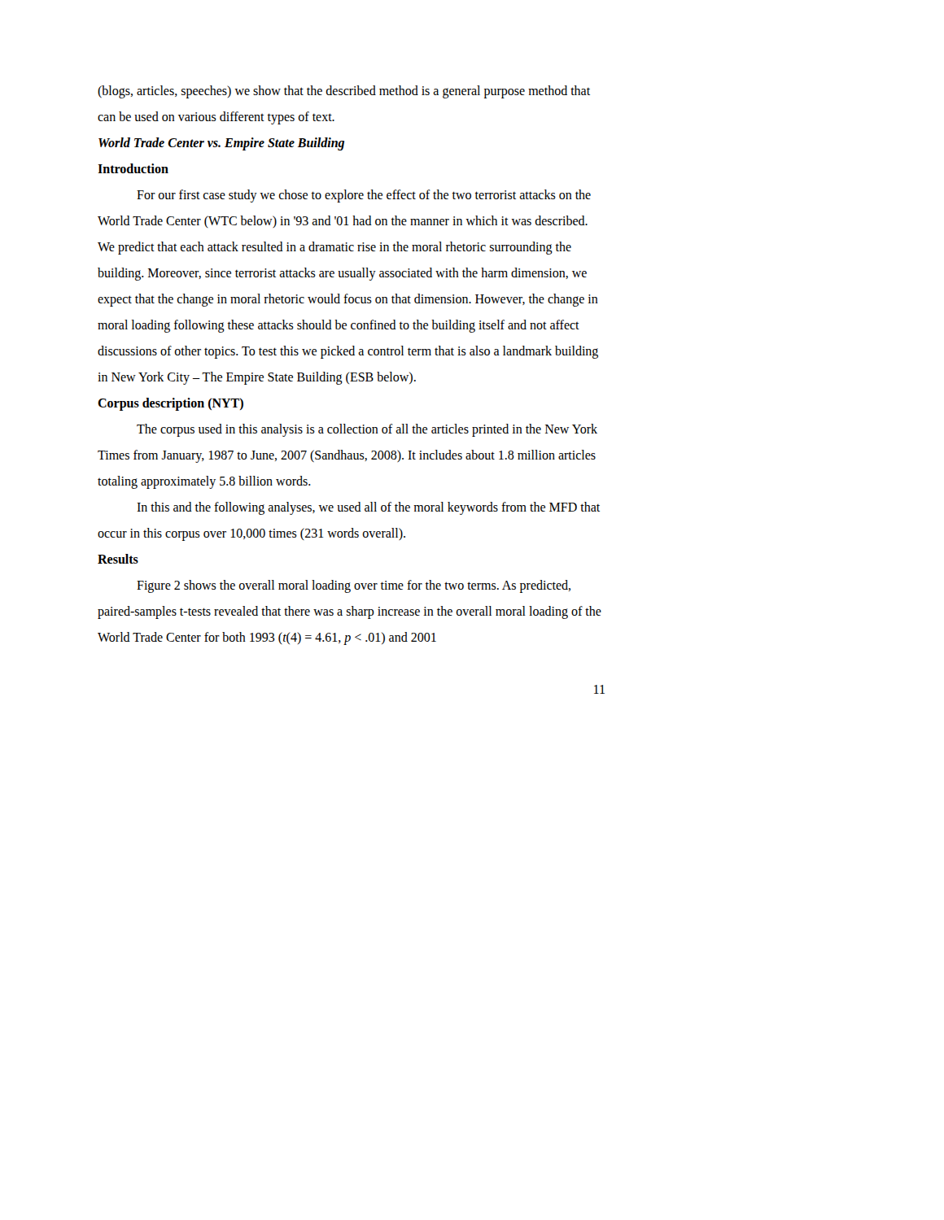(blogs, articles, speeches) we show that the described method is a general purpose method that can be used on various different types of text.
World Trade Center vs. Empire State Building
Introduction
For our first case study we chose to explore the effect of the two terrorist attacks on the World Trade Center (WTC below) in '93 and '01 had on the manner in which it was described. We predict that each attack resulted in a dramatic rise in the moral rhetoric surrounding the building. Moreover, since terrorist attacks are usually associated with the harm dimension, we expect that the change in moral rhetoric would focus on that dimension. However, the change in moral loading following these attacks should be confined to the building itself and not affect discussions of other topics. To test this we picked a control term that is also a landmark building in New York City – The Empire State Building (ESB below).
Corpus description (NYT)
The corpus used in this analysis is a collection of all the articles printed in the New York Times from January, 1987 to June, 2007 (Sandhaus, 2008). It includes about 1.8 million articles totaling approximately 5.8 billion words.
In this and the following analyses, we used all of the moral keywords from the MFD that occur in this corpus over 10,000 times (231 words overall).
Results
Figure 2 shows the overall moral loading over time for the two terms. As predicted, paired-samples t-tests revealed that there was a sharp increase in the overall moral loading of the World Trade Center for both 1993 (t(4) = 4.61, p < .01) and 2001
11